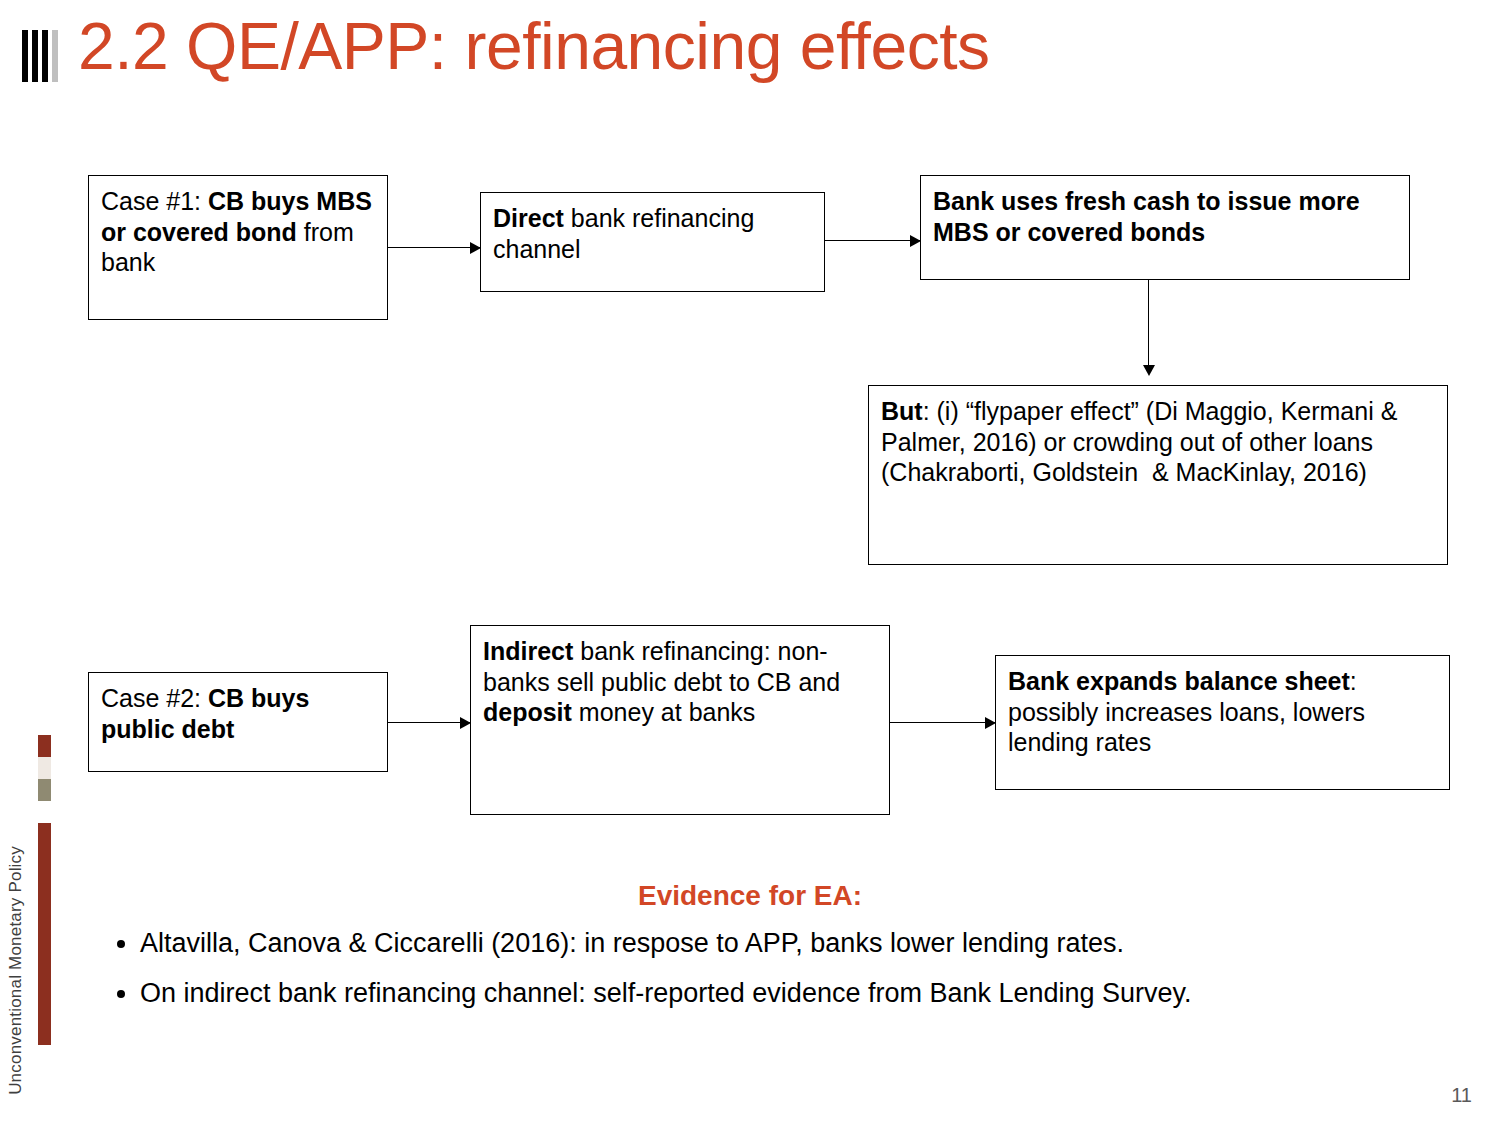Unconventional Monetary Policy
2.2 QE/APP: refinancing effects
Case #1: CB buys MBS or covered bond from bank
Direct bank refinancing channel
Bank uses fresh cash to issue more MBS or covered bonds
But: (i) “flypaper effect” (Di Maggio, Kermani & Palmer, 2016) or crowding out of other loans (Chakraborti, Goldstein & MacKinlay, 2016)
Case #2: CB buys public debt
Indirect bank refinancing: non-banks sell public debt to CB and deposit money at banks
Bank expands balance sheet: possibly increases loans, lowers lending rates
Evidence for EA:
Altavilla, Canova & Ciccarelli (2016): in respose to APP, banks lower lending rates.
On indirect bank refinancing channel: self-reported evidence from Bank Lending Survey.
11